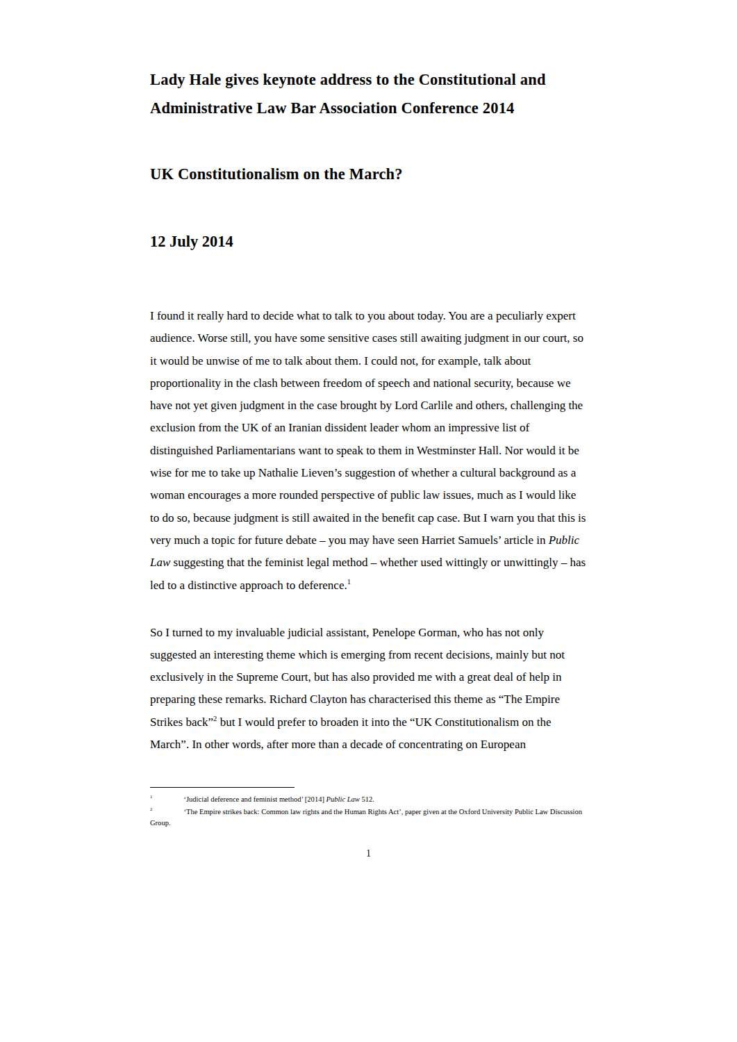Lady Hale gives keynote address to the Constitutional and Administrative Law Bar Association Conference 2014
UK Constitutionalism on the March?
12 July 2014
I found it really hard to decide what to talk to you about today. You are a peculiarly expert audience. Worse still, you have some sensitive cases still awaiting judgment in our court, so it would be unwise of me to talk about them. I could not, for example, talk about proportionality in the clash between freedom of speech and national security, because we have not yet given judgment in the case brought by Lord Carlile and others, challenging the exclusion from the UK of an Iranian dissident leader whom an impressive list of distinguished Parliamentarians want to speak to them in Westminster Hall. Nor would it be wise for me to take up Nathalie Lieven’s suggestion of whether a cultural background as a woman encourages a more rounded perspective of public law issues, much as I would like to do so, because judgment is still awaited in the benefit cap case. But I warn you that this is very much a topic for future debate – you may have seen Harriet Samuels’ article in Public Law suggesting that the feminist legal method – whether used wittingly or unwittingly – has led to a distinctive approach to deference.1
So I turned to my invaluable judicial assistant, Penelope Gorman, who has not only suggested an interesting theme which is emerging from recent decisions, mainly but not exclusively in the Supreme Court, but has also provided me with a great deal of help in preparing these remarks. Richard Clayton has characterised this theme as “The Empire Strikes back”2 but I would prefer to broaden it into the “UK Constitutionalism on the March”. In other words, after more than a decade of concentrating on European
1‘Judicial deference and feminist method’ [2014] Public Law 512.
2‘The Empire strikes back: Common law rights and the Human Rights Act’, paper given at the Oxford University Public Law Discussion Group.
1